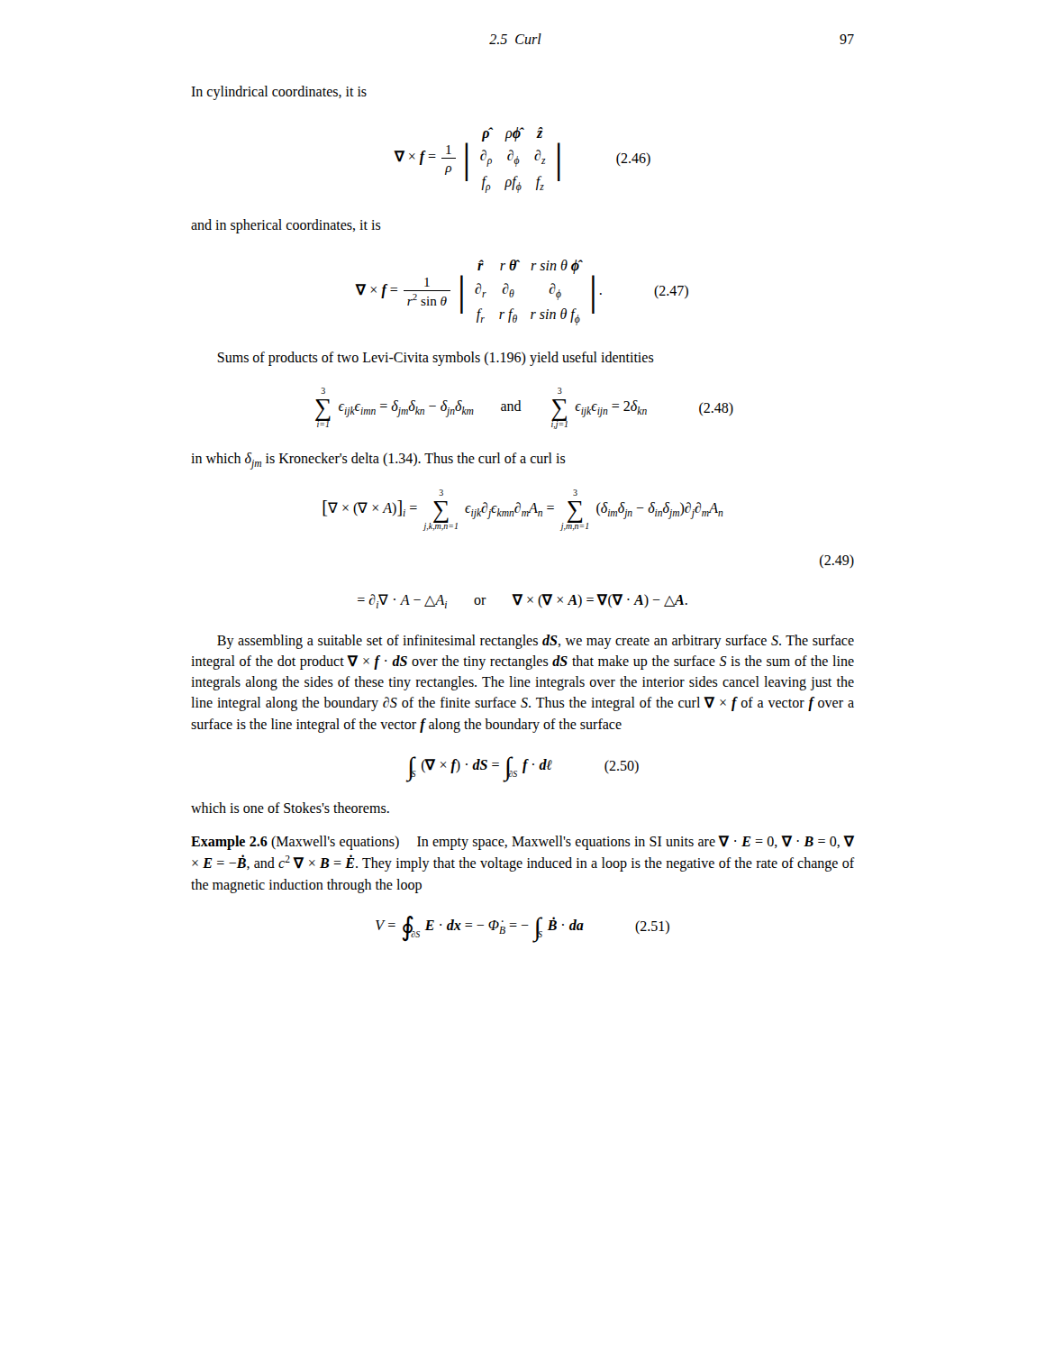2.5 Curl 97
In cylindrical coordinates, it is
∇ × f = 1 ρ |
| ρ̂ | ρ ϕ̂ | ẑ |
| ∂ ρ | ∂ ϕ | ∂ z |
| f ρ | ρf ϕ | f z |
|
(2.46)
and in spherical coordinates, it is
∇ × f = 1 r2 sin θ |
| r̂ | r θ̂ | r sin θ ϕ̂ |
| ∂ r | ∂ θ | ∂ ϕ |
| f r | r f θ | r sin θ f ϕ |
| .
(2.47)
Sums of products of two Levi-Civita symbols (1.196) yield useful identities
3∑i=1 ϵijkϵimn = δjmδkn − δjnδkm and 3∑i,j=1 ϵijkϵijn = 2δkn
(2.48)
in which δjm is Kronecker's delta (1.34). Thus the curl of a curl is
[∇ × (∇ × A)]i = 3∑j,k,m,n=1 ϵijk∂jϵkmn∂mAn = 3∑j,m,n=1 (δimδjn − δinδjm)∂j∂mAn
(2.49)
= ∂i∇ · A − △Ai or ∇ × (∇ × A) = ∇(∇ · A) − △A.
By assembling a suitable set of infinitesimal rectangles dS, we may create an arbitrary surface S. The surface integral of the dot product ∇ × f · dS over the tiny rectangles dS that make up the surface S is the sum of the line integrals along the sides of these tiny rectangles. The line integrals over the interior sides cancel leaving just the line integral along the boundary ∂S of the finite surface S. Thus the integral of the curl ∇ × f of a vector f over a surface is the line integral of the vector f along the boundary of the surface
∫S (∇ × f) · dS = ∫∂S f · dℓ
(2.50)
which is one of Stokes's theorems.
Example 2.6 (Maxwell's equations) In empty space, Maxwell's equations in SI units are ∇ · E = 0, ∇ · B = 0, ∇ × E = −Ḃ, and c2 ∇ × B = Ė. They imply that the voltage induced in a loop is the negative of the rate of change of the magnetic induction through the loop
V = ∮∂S E · dx = − Φ̇B = − ∫S Ḃ · da
(2.51)